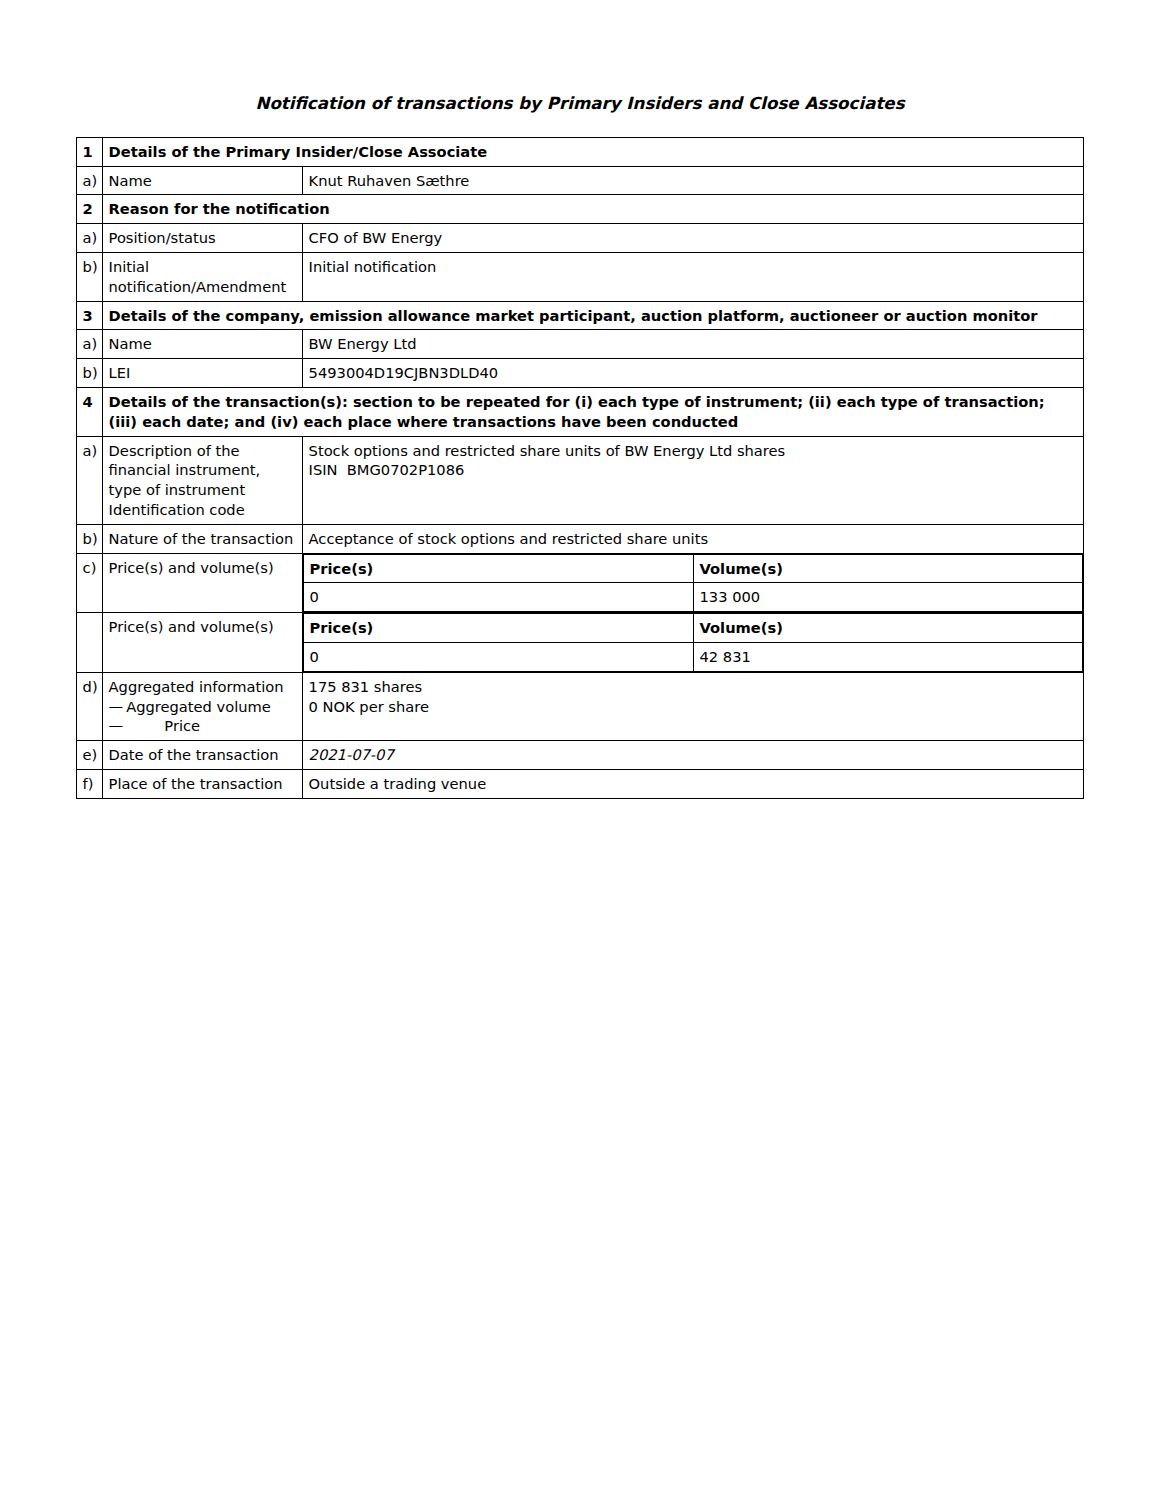Notification of transactions by Primary Insiders and Close Associates
| 1 | Details of the Primary Insider/Close Associate |
| a) | Name | Knut Ruhaven Sæthre |
| 2 | Reason for the notification |
| a) | Position/status | CFO of BW Energy |
| b) | Initial notification/Amendment | Initial notification |
| 3 | Details of the company, emission allowance market participant, auction platform, auctioneer or auction monitor |
| a) | Name | BW Energy Ltd |
| b) | LEI | 5493004D19CJBN3DLD40 |
| 4 | Details of the transaction(s): section to be repeated for (i) each type of instrument; (ii) each type of transaction; (iii) each date; and (iv) each place where transactions have been conducted |
| a) | Description of the financial instrument, type of instrument Identification code | Stock options and restricted share units of BW Energy Ltd shares ISIN BMG0702P1086 |
| b) | Nature of the transaction | Acceptance of stock options and restricted share units |
| c) | Price(s) and volume(s) | / Price(s) / Volume(s) / / --- / --- / / 0 / 133 000 / |
| | Price(s) and volume(s) | / Price(s) / Volume(s) / / --- / --- / / 0 / 42 831 / |
| d) | Aggregated information Aggregated volume Price | 175 831 shares 0 NOK per share |
| e) | Date of the transaction | 2021-07-07 |
| f) | Place of the transaction | Outside a trading venue |